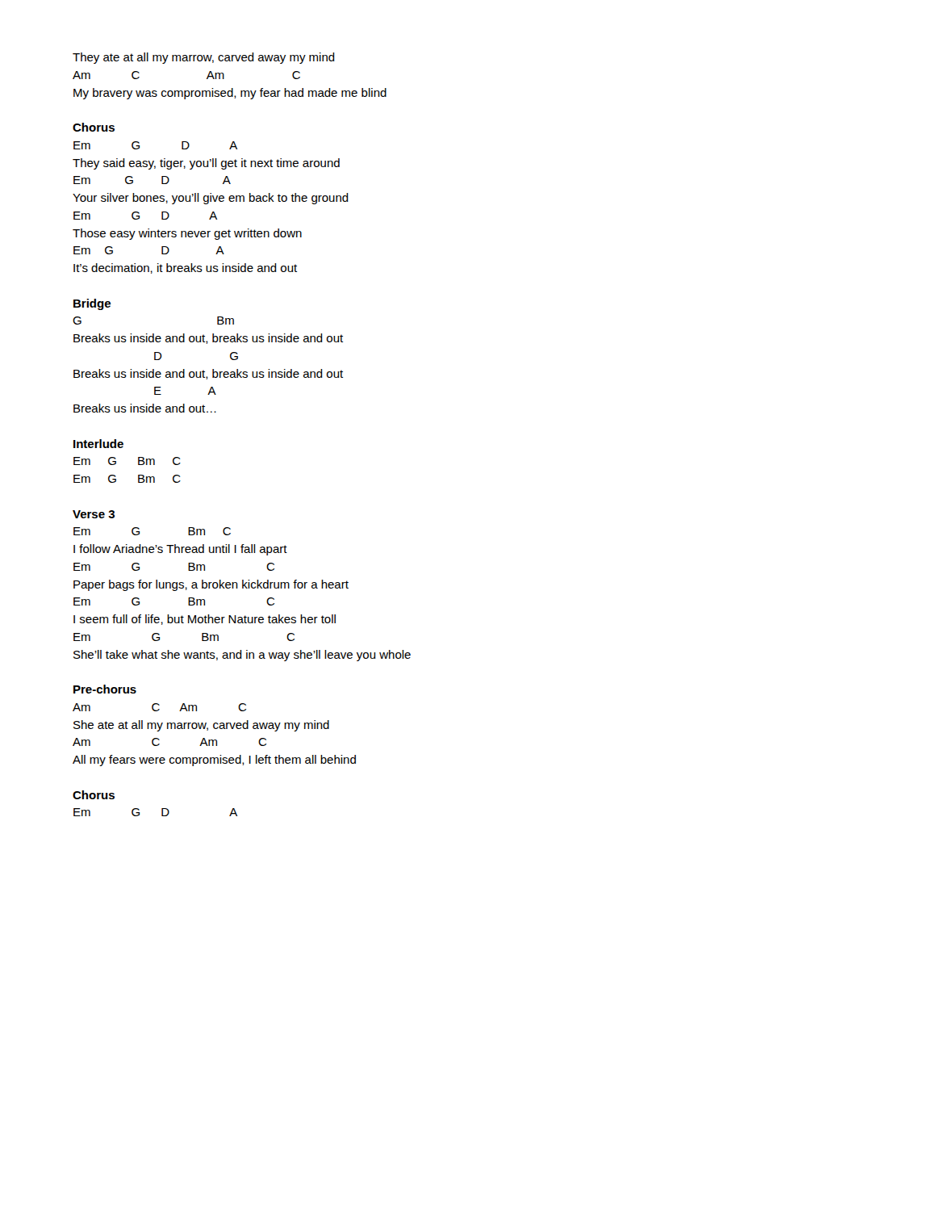They ate at all my marrow, carved away my mind
Am            C                    Am                    C
My bravery was compromised, my fear had made me blind
Chorus
Em            G            D            A
They said easy, tiger, you’ll get it next time around
Em          G        D                A
Your silver bones, you’ll give em back to the ground
Em            G      D            A
Those easy winters never get written down
Em    G              D              A
It’s decimation, it breaks us inside and out
Bridge
G                                        Bm
Breaks us inside and out, breaks us inside and out
                        D                    G
Breaks us inside and out, breaks us inside and out
                        E              A
Breaks us inside and out…
Interlude
Em     G      Bm     C
Em     G      Bm     C
Verse 3
Em            G              Bm     C
I follow Ariadne’s Thread until I fall apart
Em            G              Bm                  C
Paper bags for lungs, a broken kickdrum for a heart
Em            G              Bm                  C
I seem full of life, but Mother Nature takes her toll
Em                  G            Bm                    C
She’ll take what she wants, and in a way she’ll leave you whole
Pre-chorus
Am                  C      Am            C
She ate at all my marrow, carved away my mind
Am                  C            Am            C
All my fears were compromised, I left them all behind
Chorus
Em            G      D                  A